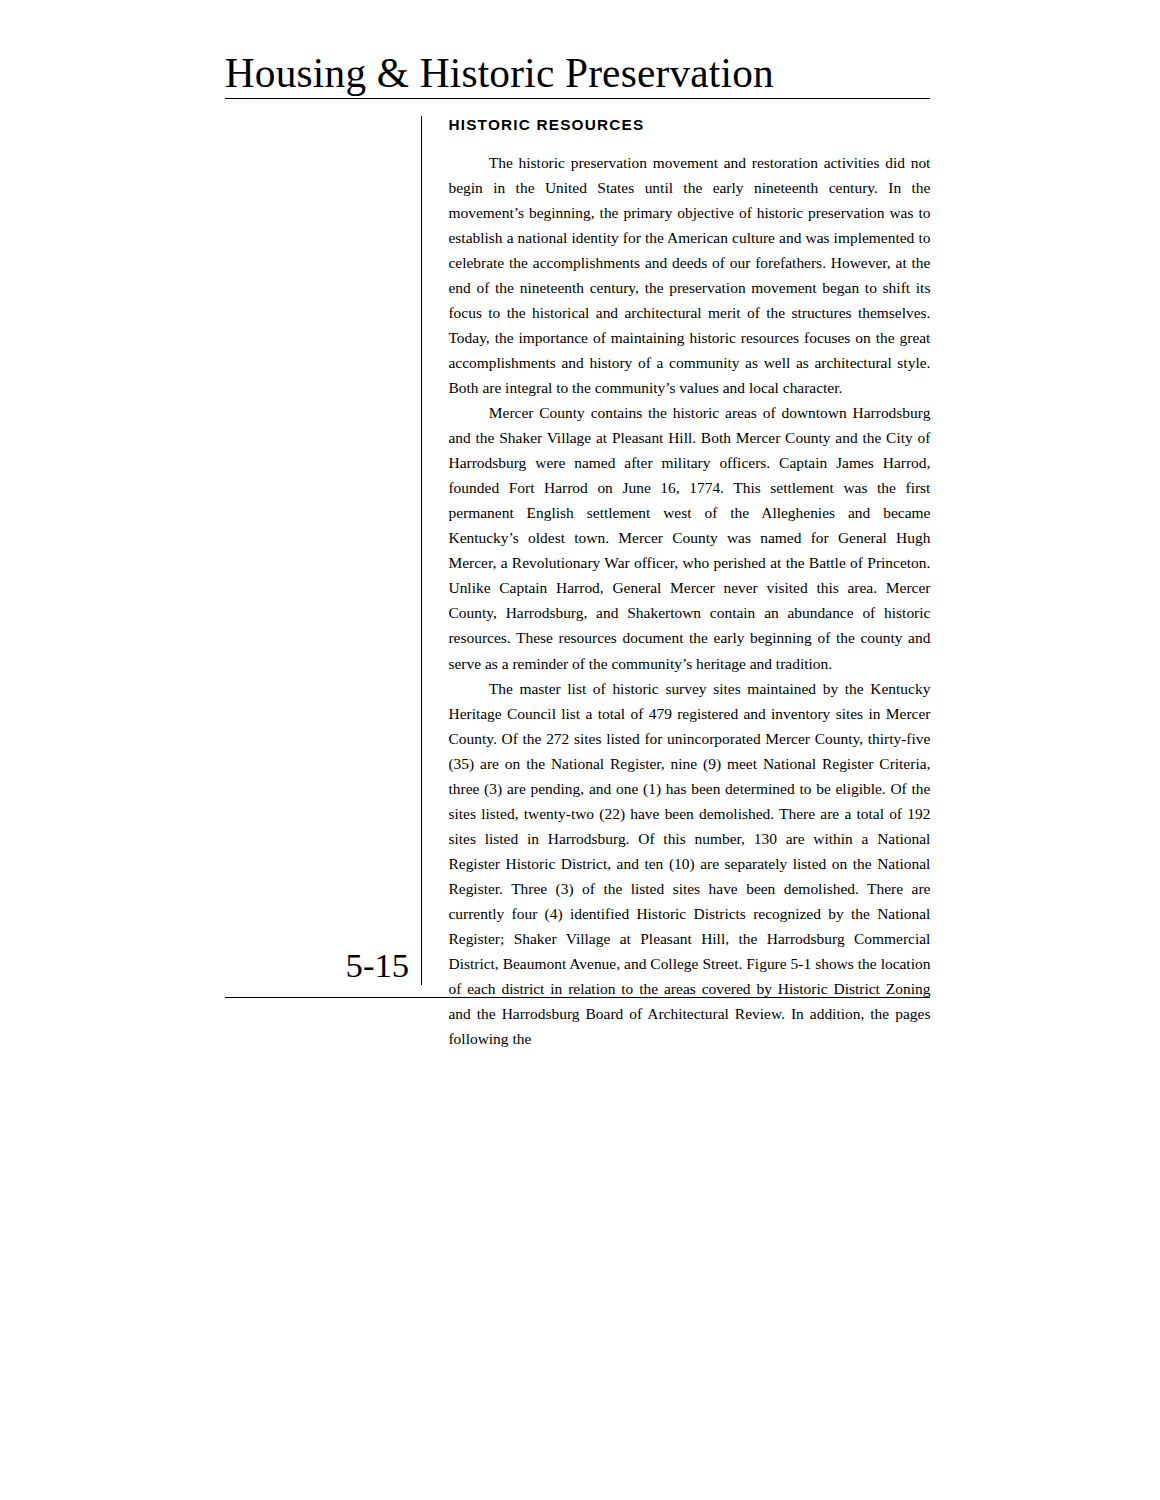Housing & Historic Preservation
5-15
HISTORIC RESOURCES
The historic preservation movement and restoration activities did not begin in the United States until the early nineteenth century. In the movement’s beginning, the primary objective of historic preservation was to establish a national identity for the American culture and was implemented to celebrate the accomplishments and deeds of our forefathers. However, at the end of the nineteenth century, the preser­vation movement began to shift its focus to the historical and architectural merit of the structures themselves. Today, the importance of maintaining historic resources focuses on the great accomplishments and history of a community as well as archi­tectural style. Both are integral to the community’s values and local character.
Mercer County contains the historic areas of downtown Harrodsburg and the Shaker Village at Pleasant Hill. Both Mercer County and the City of Harrods­burg were named after military officers. Captain James Harrod, founded Fort Harrod on June 16, 1774. This settlement was the first permanent English settlement west of the Alleghenies and became Kentucky’s oldest town. Mercer County was named for General Hugh Mercer, a Revolutionary War officer, who perished at the Battle of Princeton. Unlike Captain Harrod, General Mercer never visited this area. Mercer County, Harrodsburg, and Shakertown contain an abundance of historic resources. These resources document the early beginning of the county and serve as a reminder of the community’s heritage and tradition.
The master list of historic survey sites maintained by the Kentucky Heritage Council list a total of 479 registered and inventory sites in Mercer County. Of the 272 sites listed for unincorporated Mercer County, thirty-five (35) are on the Na­tional Register, nine (9) meet National Register Criteria, three (3) are pending, and one (1) has been determined to be eligible. Of the sites listed, twenty-two (22) have been demolished. There are a total of 192 sites listed in Harrodsburg. Of this number, 130 are within a National Register Historic District, and ten (10) are sepa­rately listed on the National Register. Three (3) of the listed sites have been demol­ished. There are currently four (4) identified Historic Districts recognized by the National Register; Shaker Village at Pleasant Hill, the Harrodsburg Commercial District, Beaumont Avenue, and College Street. Figure 5-1 shows the location of each district in relation to the areas covered by Historic District Zoning and the Harrodsburg Board of Architectural Review. In addition, the pages following the